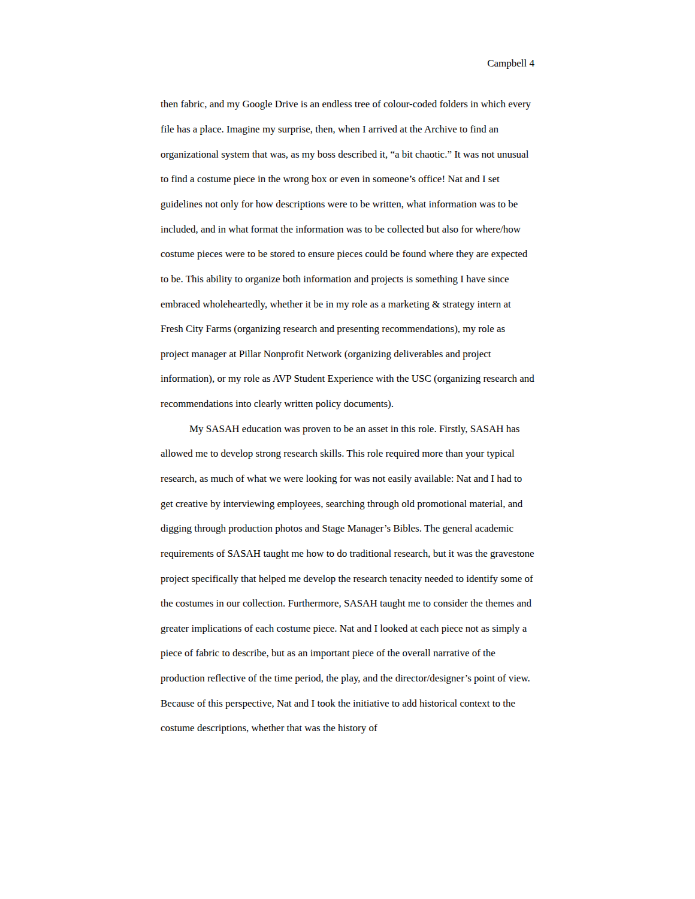Campbell 4
then fabric, and my Google Drive is an endless tree of colour-coded folders in which every file has a place. Imagine my surprise, then, when I arrived at the Archive to find an organizational system that was, as my boss described it, “a bit chaotic.” It was not unusual to find a costume piece in the wrong box or even in someone’s office! Nat and I set guidelines not only for how descriptions were to be written, what information was to be included, and in what format the information was to be collected but also for where/how costume pieces were to be stored to ensure pieces could be found where they are expected to be. This ability to organize both information and projects is something I have since embraced wholeheartedly, whether it be in my role as a marketing & strategy intern at Fresh City Farms (organizing research and presenting recommendations), my role as project manager at Pillar Nonprofit Network (organizing deliverables and project information), or my role as AVP Student Experience with the USC (organizing research and recommendations into clearly written policy documents).
My SASAH education was proven to be an asset in this role. Firstly, SASAH has allowed me to develop strong research skills. This role required more than your typical research, as much of what we were looking for was not easily available: Nat and I had to get creative by interviewing employees, searching through old promotional material, and digging through production photos and Stage Manager’s Bibles. The general academic requirements of SASAH taught me how to do traditional research, but it was the gravestone project specifically that helped me develop the research tenacity needed to identify some of the costumes in our collection. Furthermore, SASAH taught me to consider the themes and greater implications of each costume piece. Nat and I looked at each piece not as simply a piece of fabric to describe, but as an important piece of the overall narrative of the production reflective of the time period, the play, and the director/designer’s point of view. Because of this perspective, Nat and I took the initiative to add historical context to the costume descriptions, whether that was the history of